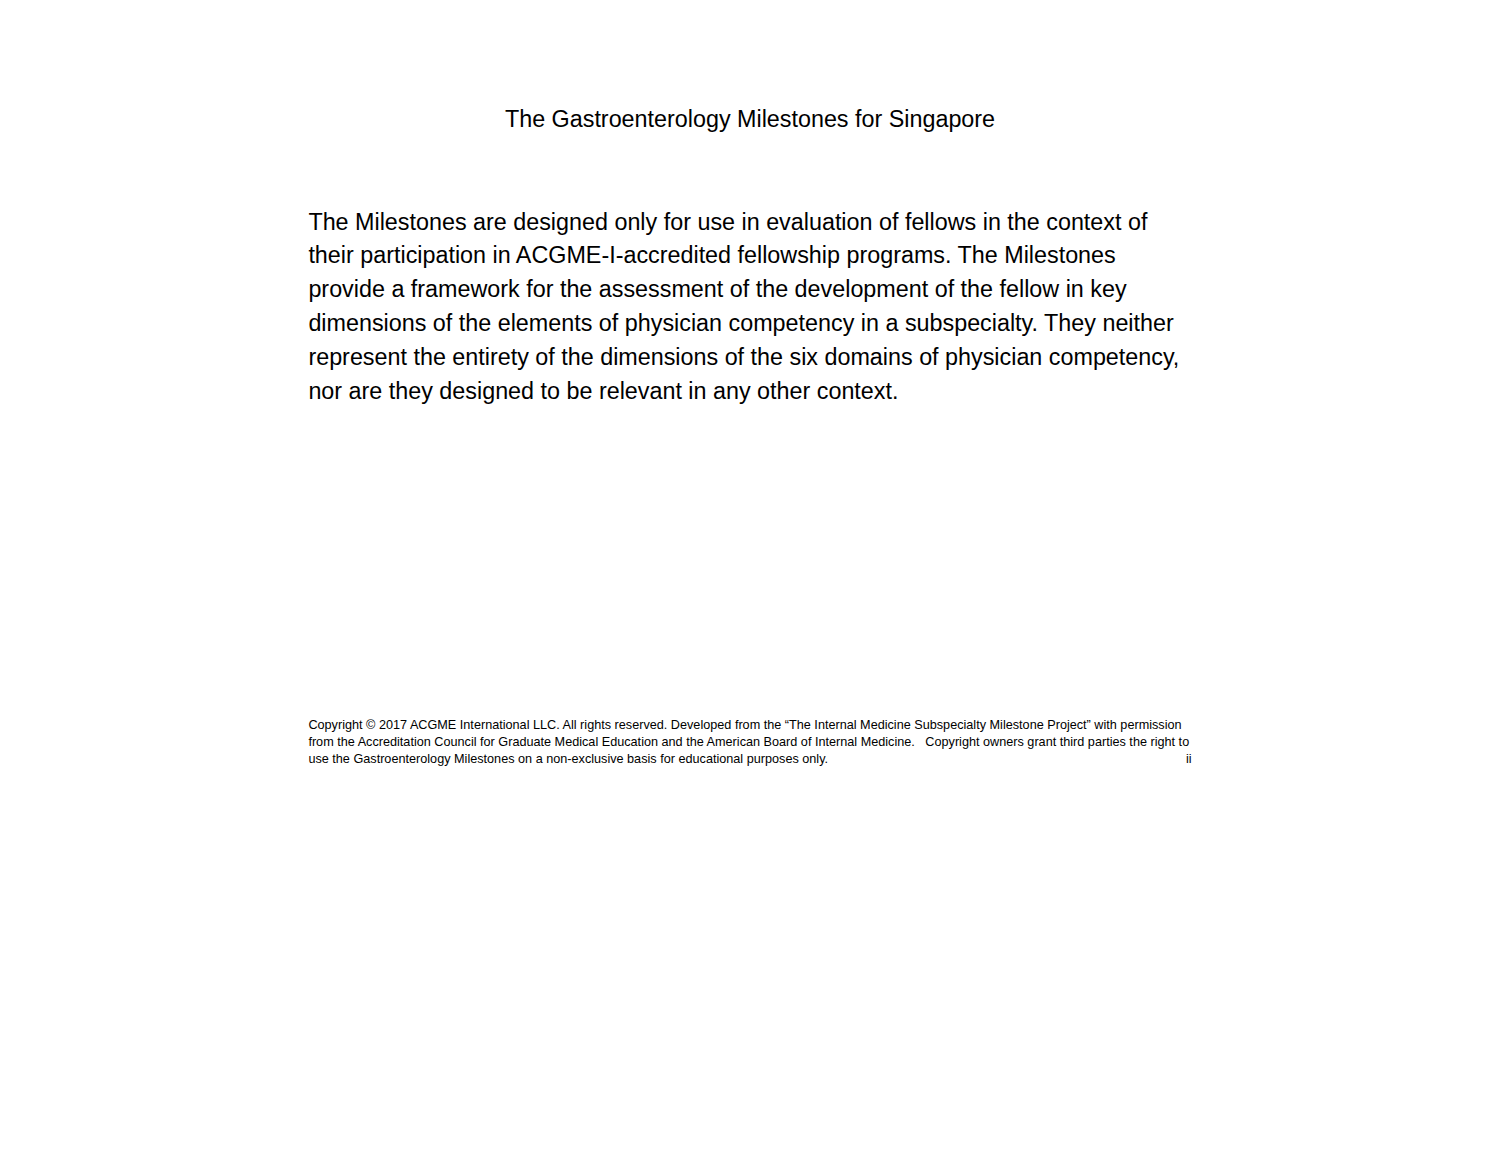The Gastroenterology Milestones for Singapore
The Milestones are designed only for use in evaluation of fellows in the context of their participation in ACGME-I-accredited fellowship programs. The Milestones provide a framework for the assessment of the development of the fellow in key dimensions of the elements of physician competency in a subspecialty. They neither represent the entirety of the dimensions of the six domains of physician competency, nor are they designed to be relevant in any other context.
Copyright © 2017 ACGME International LLC. All rights reserved. Developed from the “The Internal Medicine Subspecialty Milestone Project” with permission from the Accreditation Council for Graduate Medical Education and the American Board of Internal Medicine. Copyright owners grant third parties the right to use the Gastroenterology Milestones on a non-exclusive basis for educational purposes only. ii